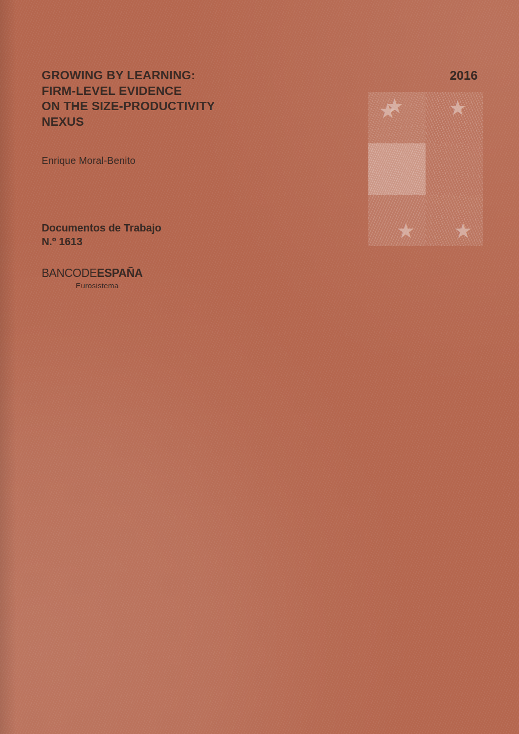★★
★
★
★
Growing by learning:
firm-level evidence
on the size-productivity nexus
2016
Enrique Moral-Benito
Documentos de Trabajo
N.º 1613
BANCO DE ESPAÑA
Eurosistema